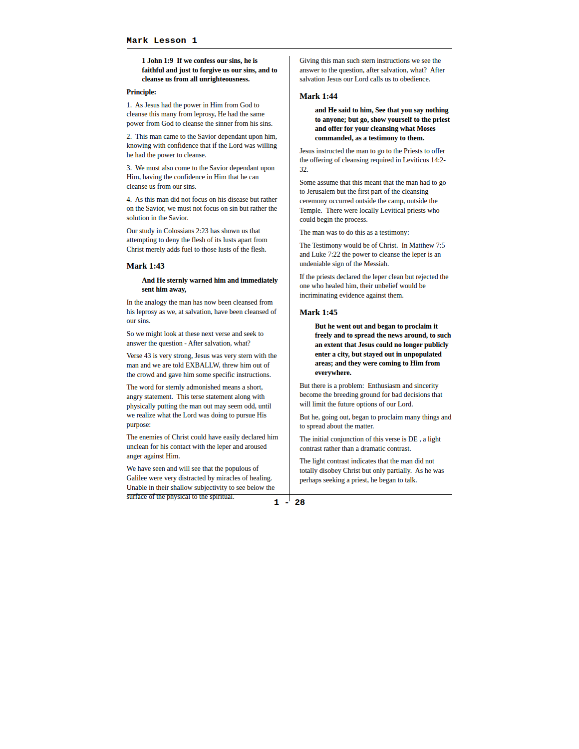Mark Lesson 1
1 John 1:9 If we confess our sins, he is faithful and just to forgive us our sins, and to cleanse us from all unrighteousness.
Principle:
1. As Jesus had the power in Him from God to cleanse this many from leprosy, He had the same power from God to cleanse the sinner from his sins.
2. This man came to the Savior dependant upon him, knowing with confidence that if the Lord was willing he had the power to cleanse.
3. We must also come to the Savior dependant upon Him, having the confidence in Him that he can cleanse us from our sins.
4. As this man did not focus on his disease but rather on the Savior, we must not focus on sin but rather the solution in the Savior.
Our study in Colossians 2:23 has shown us that attempting to deny the flesh of its lusts apart from Christ merely adds fuel to those lusts of the flesh.
Mark 1:43
And He sternly warned him and immediately sent him away,
In the analogy the man has now been cleansed from his leprosy as we, at salvation, have been cleansed of our sins.
So we might look at these next verse and seek to answer the question - After salvation, what?
Verse 43 is very strong, Jesus was very stern with the man and we are told EXBALLW, threw him out of the crowd and gave him some specific instructions.
The word for sternly admonished means a short, angry statement. This terse statement along with physically putting the man out may seem odd, until we realize what the Lord was doing to pursue His purpose:
The enemies of Christ could have easily declared him unclean for his contact with the leper and aroused anger against Him.
We have seen and will see that the populous of Galilee were very distracted by miracles of healing. Unable in their shallow subjectivity to see below the surface of the physical to the spiritual.
Giving this man such stern instructions we see the answer to the question, after salvation, what? After salvation Jesus our Lord calls us to obedience.
Mark 1:44
and He said to him, See that you say nothing to anyone; but go, show yourself to the priest and offer for your cleansing what Moses commanded, as a testimony to them.
Jesus instructed the man to go to the Priests to offer the offering of cleansing required in Leviticus 14:2-32.
Some assume that this meant that the man had to go to Jerusalem but the first part of the cleansing ceremony occurred outside the camp, outside the Temple. There were locally Levitical priests who could begin the process.
The man was to do this as a testimony:
The Testimony would be of Christ. In Matthew 7:5 and Luke 7:22 the power to cleanse the leper is an undeniable sign of the Messiah.
If the priests declared the leper clean but rejected the one who healed him, their unbelief would be incriminating evidence against them.
Mark 1:45
But he went out and began to proclaim it freely and to spread the news around, to such an extent that Jesus could no longer publicly enter a city, but stayed out in unpopulated areas; and they were coming to Him from everywhere.
But there is a problem: Enthusiasm and sincerity become the breeding ground for bad decisions that will limit the future options of our Lord.
But he, going out, began to proclaim many things and to spread about the matter.
The initial conjunction of this verse is DE , a light contrast rather than a dramatic contrast.
The light contrast indicates that the man did not totally disobey Christ but only partially. As he was perhaps seeking a priest, he began to talk.
1 - 28